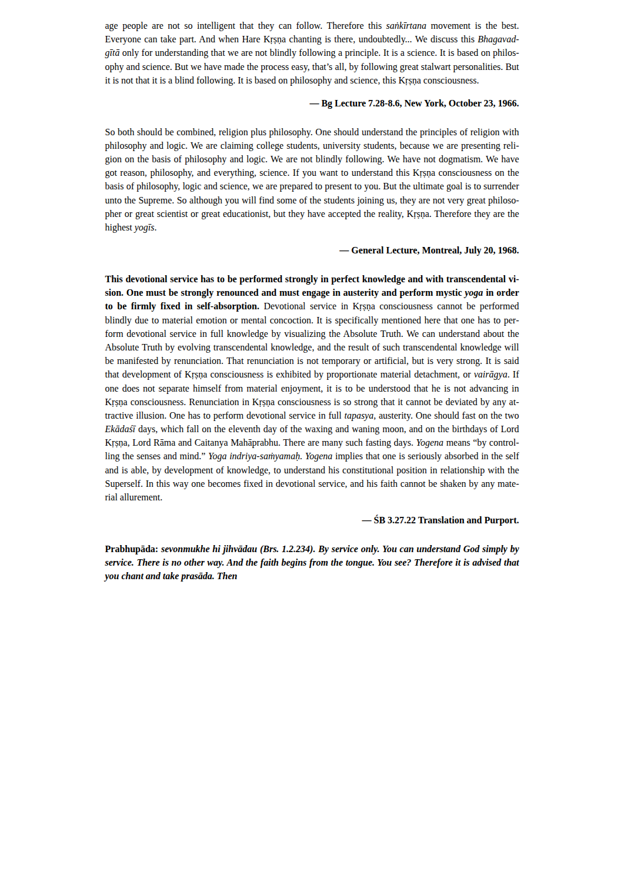age people are not so intelligent that they can follow. Therefore this saṅkīrtana movement is the best. Everyone can take part. And when Hare Kṛṣṇa chanting is there, undoubtedly... We discuss this Bhagavad-gītā only for understanding that we are not blindly following a principle. It is a science. It is based on philosophy and science. But we have made the process easy, that’s all, by following great stalwart personalities. But it is not that it is a blind following. It is based on philosophy and science, this Kṛṣṇa consciousness.
— Bg Lecture 7.28-8.6, New York, October 23, 1966.
So both should be combined, religion plus philosophy. One should understand the principles of religion with philosophy and logic. We are claiming college students, university students, because we are presenting religion on the basis of philosophy and logic. We are not blindly following. We have not dogmatism. We have got reason, philosophy, and everything, science. If you want to understand this Kṛṣṇa consciousness on the basis of philosophy, logic and science, we are prepared to present to you. But the ultimate goal is to surrender unto the Supreme. So although you will find some of the students joining us, they are not very great philosopher or great scientist or great educationist, but they have accepted the reality, Kṛṣṇa. Therefore they are the highest yogīs.
— General Lecture, Montreal, July 20, 1968.
This devotional service has to be performed strongly in perfect knowledge and with transcendental vision. One must be strongly renounced and must engage in austerity and perform mystic yoga in order to be firmly fixed in self-absorption. Devotional service in Kṛṣṇa consciousness cannot be performed blindly due to material emotion or mental concoction. It is specifically mentioned here that one has to perform devotional service in full knowledge by visualizing the Absolute Truth. We can understand about the Absolute Truth by evolving transcendental knowledge, and the result of such transcendental knowledge will be manifested by renunciation. That renunciation is not temporary or artificial, but is very strong. It is said that development of Kṛṣṇa consciousness is exhibited by proportionate material detachment, or vairāgya. If one does not separate himself from material enjoyment, it is to be understood that he is not advancing in Kṛṣṇa consciousness. Renunciation in Kṛṣṇa consciousness is so strong that it cannot be deviated by any attractive illusion. One has to perform devotional service in full tapasya, austerity. One should fast on the two Ekādaśī days, which fall on the eleventh day of the waxing and waning moon, and on the birthdays of Lord Kṛṣṇa, Lord Rāma and Caitanya Mahāprabhu. There are many such fasting days. Yogena means “by controlling the senses and mind.” Yoga indriya-saṁyamaḥ. Yogena implies that one is seriously absorbed in the self and is able, by development of knowledge, to understand his constitutional position in relationship with the Superself. In this way one becomes fixed in devotional service, and his faith cannot be shaken by any material allurement.
— ŚB 3.27.22 Translation and Purport.
Prabhupāda: sevonmukhe hi jihvādau (Brs. 1.2.234). By service only. You can understand God simply by service. There is no other way. And the faith begins from the tongue. You see? Therefore it is advised that you chant and take prasāda. Then